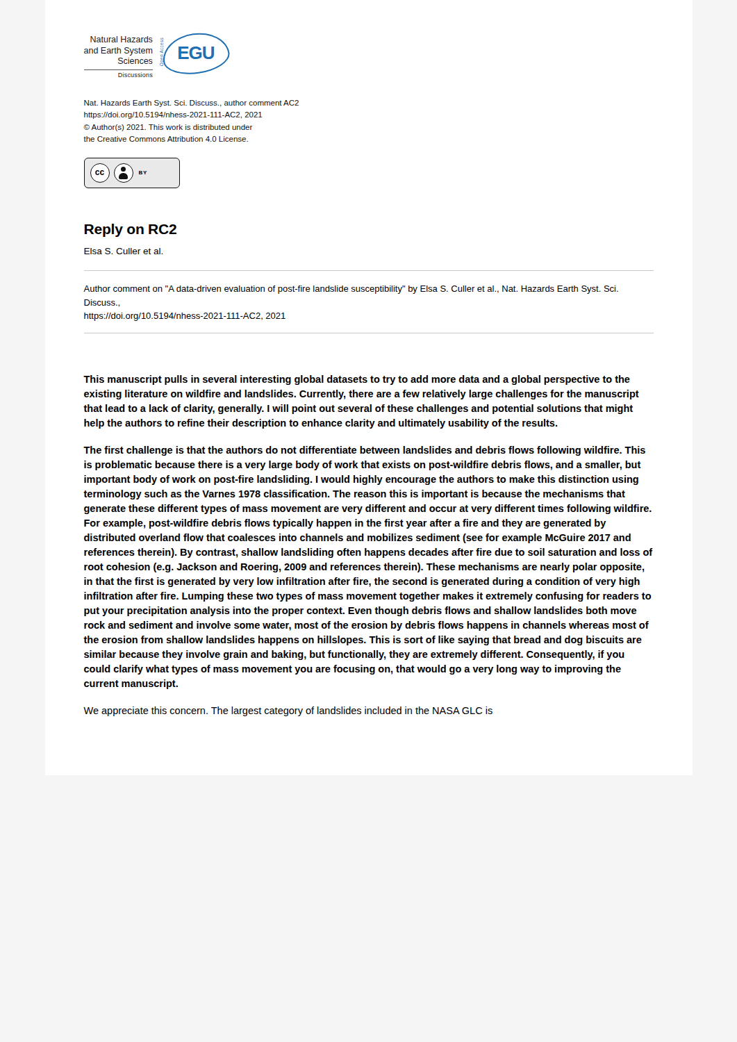Natural Hazards and Earth System Sciences Discussions
Open Access EGU
Nat. Hazards Earth Syst. Sci. Discuss., author comment AC2
https://doi.org/10.5194/nhess-2021-111-AC2, 2021
© Author(s) 2021. This work is distributed under
the Creative Commons Attribution 4.0 License.
cc BY
Reply on RC2
Elsa S. Culler et al.
Author comment on "A data-driven evaluation of post-fire landslide susceptibility" by Elsa S. Culler et al., Nat. Hazards Earth Syst. Sci. Discuss.,
https://doi.org/10.5194/nhess-2021-111-AC2, 2021
This manuscript pulls in several interesting global datasets to try to add more data and a global perspective to the existing literature on wildfire and landslides. Currently, there are a few relatively large challenges for the manuscript that lead to a lack of clarity, generally. I will point out several of these challenges and potential solutions that might help the authors to refine their description to enhance clarity and ultimately usability of the results.
The first challenge is that the authors do not differentiate between landslides and debris flows following wildfire. This is problematic because there is a very large body of work that exists on post-wildfire debris flows, and a smaller, but important body of work on post-fire landsliding. I would highly encourage the authors to make this distinction using terminology such as the Varnes 1978 classification. The reason this is important is because the mechanisms that generate these different types of mass movement are very different and occur at very different times following wildfire. For example, post-wildfire debris flows typically happen in the first year after a fire and they are generated by distributed overland flow that coalesces into channels and mobilizes sediment (see for example McGuire 2017 and references therein). By contrast, shallow landsliding often happens decades after fire due to soil saturation and loss of root cohesion (e.g. Jackson and Roering, 2009 and references therein). These mechanisms are nearly polar opposite, in that the first is generated by very low infiltration after fire, the second is generated during a condition of very high infiltration after fire. Lumping these two types of mass movement together makes it extremely confusing for readers to put your precipitation analysis into the proper context. Even though debris flows and shallow landslides both move rock and sediment and involve some water, most of the erosion by debris flows happens in channels whereas most of the erosion from shallow landslides happens on hillslopes. This is sort of like saying that bread and dog biscuits are similar because they involve grain and baking, but functionally, they are extremely different. Consequently, if you could clarify what types of mass movement you are focusing on, that would go a very long way to improving the current manuscript.
We appreciate this concern. The largest category of landslides included in the NASA GLC is